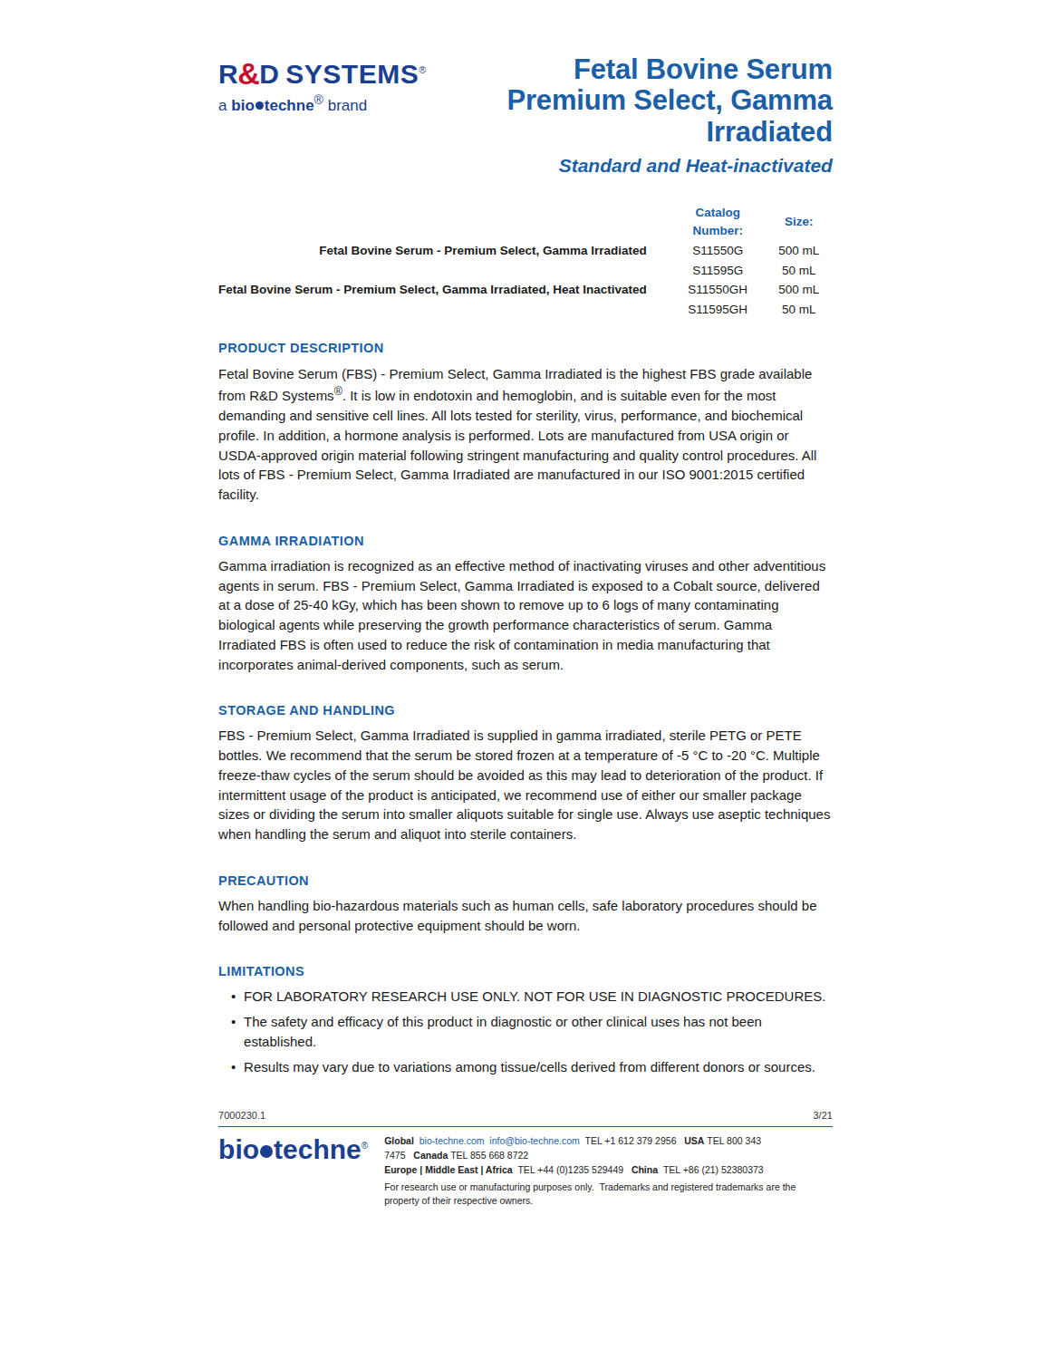R&D SYSTEMS®
a bio techne® brand
Fetal Bovine Serum
Premium Select, Gamma Irradiated
Standard and Heat-inactivated
| | Catalog Number: | Size: |
| --- | --- | --- |
| Fetal Bovine Serum - Premium Select, Gamma Irradiated | S11550G | 500 mL |
| | S11595G | 50 mL |
| Fetal Bovine Serum - Premium Select, Gamma Irradiated, Heat Inactivated | S11550GH | 500 mL |
| | S11595GH | 50 mL |
Product Description
Fetal Bovine Serum (FBS) - Premium Select, Gamma Irradiated is the highest FBS grade available from R&D Systems®. It is low in endotoxin and hemoglobin, and is suitable even for the most demanding and sensitive cell lines. All lots tested for sterility, virus, performance, and biochemical profile. In addition, a hormone analysis is performed. Lots are manufactured from USA origin or USDA-approved origin material following stringent manufacturing and quality control procedures. All lots of FBS - Premium Select, Gamma Irradiated are manufactured in our ISO 9001:2015 certified facility.
Gamma Irradiation
Gamma irradiation is recognized as an effective method of inactivating viruses and other adventitious agents in serum. FBS - Premium Select, Gamma Irradiated is exposed to a Cobalt source, delivered at a dose of 25-40 kGy, which has been shown to remove up to 6 logs of many contaminating biological agents while preserving the growth performance characteristics of serum. Gamma Irradiated FBS is often used to reduce the risk of contamination in media manufacturing that incorporates animal-derived components, such as serum.
Storage and Handling
FBS - Premium Select, Gamma Irradiated is supplied in gamma irradiated, sterile PETG or PETE bottles. We recommend that the serum be stored frozen at a temperature of -5 °C to -20 °C. Multiple freeze-thaw cycles of the serum should be avoided as this may lead to deterioration of the product. If intermittent usage of the product is anticipated, we recommend use of either our smaller package sizes or dividing the serum into smaller aliquots suitable for single use. Always use aseptic techniques when handling the serum and aliquot into sterile containers.
Precaution
When handling bio-hazardous materials such as human cells, safe laboratory procedures should be followed and personal protective equipment should be worn.
Limitations
FOR LABORATORY RESEARCH USE ONLY. NOT FOR USE IN DIAGNOSTIC PROCEDURES.
The safety and efficacy of this product in diagnostic or other clinical uses has not been established.
Results may vary due to variations among tissue/cells derived from different donors or sources.
7000230.1 3/21
bio techne®
Global bio-techne.com info@bio-techne.com TEL +1 612 379 2956 USA TEL 800 343 7475 Canada TEL 855 668 8722
Europe | Middle East | Africa TEL +44 (0)1235 529449 China TEL +86 (21) 52380373
For research use or manufacturing purposes only. Trademarks and registered trademarks are the property of their respective owners.